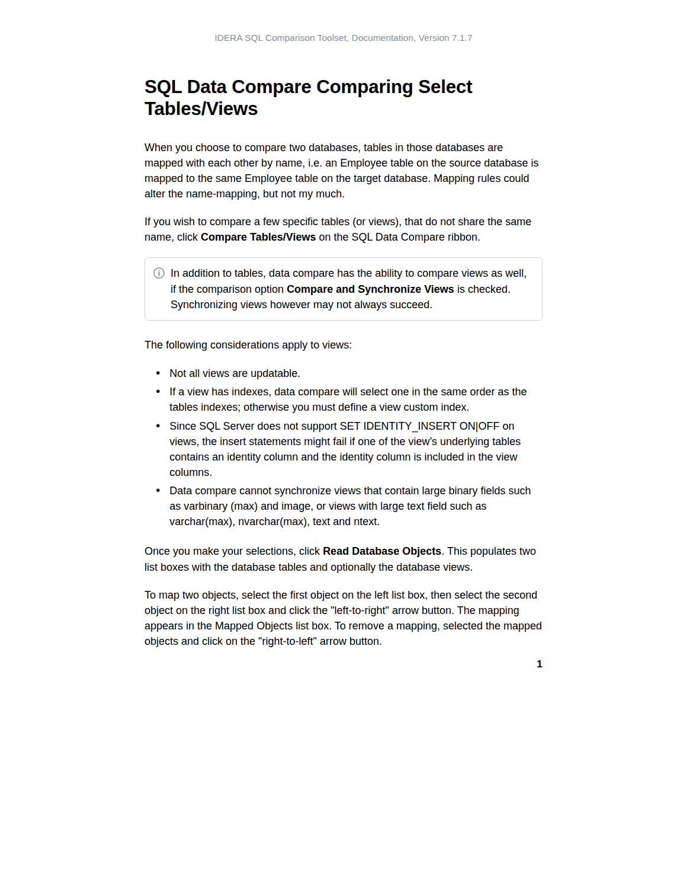IDERA SQL Comparison Toolset, Documentation, Version 7.1.7
SQL Data Compare Comparing Select Tables/Views
When you choose to compare two databases, tables in those databases are mapped with each other by name, i.e. an Employee table on the source database is mapped to the same Employee table on the target database. Mapping rules could alter the name-mapping, but not my much.
If you wish to compare a few specific tables (or views), that do not share the same name, click Compare Tables/Views on the SQL Data Compare ribbon.
In addition to tables, data compare has the ability to compare views as well, if the comparison option Compare and Synchronize Views is checked. Synchronizing views however may not always succeed.
The following considerations apply to views:
Not all views are updatable.
If a view has indexes, data compare will select one in the same order as the tables indexes; otherwise you must define a view custom index.
Since SQL Server does not support SET IDENTITY_INSERT ON|OFF on views, the insert statements might fail if one of the view’s underlying tables contains an identity column and the identity column is included in the view columns.
Data compare cannot synchronize views that contain large binary fields such as varbinary (max) and image, or views with large text field such as varchar(max), nvarchar(max), text and ntext.
Once you make your selections, click Read Database Objects. This populates two list boxes with the database tables and optionally the database views.
To map two objects, select the first object on the left list box, then select the second object on the right list box and click the "left-to-right" arrow button. The mapping appears in the Mapped Objects list box. To remove a mapping, selected the mapped objects and click on the "right-to-left" arrow button.
1